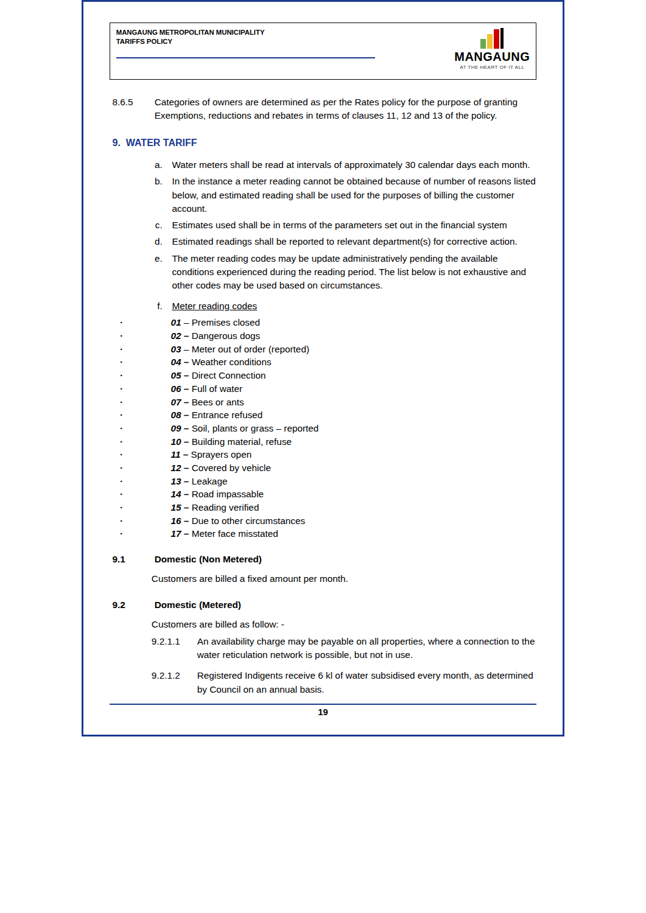MANGAUNG METROPOLITAN MUNICIPALITY
TARIFFS POLICY
MANGAUNG
AT THE HEART OF IT ALL
8.6.5
Categories of owners are determined as per the Rates policy for the purpose of granting Exemptions, reductions and rebates in terms of clauses 11, 12 and 13 of the policy.
9. WATER TARIFF
Water meters shall be read at intervals of approximately 30 calendar days each month.
In the instance a meter reading cannot be obtained because of number of reasons listed below, and estimated reading shall be used for the purposes of billing the customer account.
Estimates used shall be in terms of the parameters set out in the financial system
Estimated readings shall be reported to relevant department(s) for corrective action.
The meter reading codes may be update administratively pending the available conditions experienced during the reading period. The list below is not exhaustive and other codes may be used based on circumstances.
Meter reading codes
01 – Premises closed
02 – Dangerous dogs
03 – Meter out of order (reported)
04 – Weather conditions
05 – Direct Connection
06 – Full of water
07 – Bees or ants
08 – Entrance refused
09 – Soil, plants or grass – reported
10 – Building material, refuse
11 – Sprayers open
12 – Covered by vehicle
13 – Leakage
14 – Road impassable
15 – Reading verified
16 – Due to other circumstances
17 – Meter face misstated
9.1
Domestic (Non Metered)
Customers are billed a fixed amount per month.
9.2
Domestic (Metered)
Customers are billed as follow: -
9.2.1.1
An availability charge may be payable on all properties, where a connection to the water reticulation network is possible, but not in use.
9.2.1.2
Registered Indigents receive 6 kl of water subsidised every month, as determined by Council on an annual basis.
19